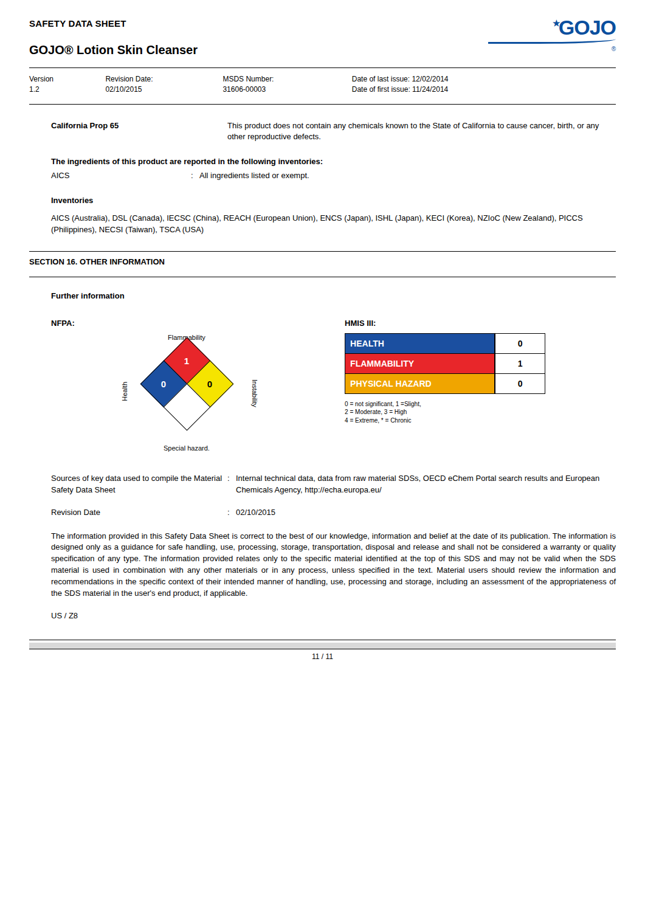SAFETY DATA SHEET
GOJO® Lotion Skin Cleanser
★GOJO
®
| Version 1.2 | Revision Date: 02/10/2015 | MSDS Number: 31606-00003 | Date of last issue: 12/02/2014 Date of first issue: 11/24/2014 |
California Prop 65
This product does not contain any chemicals known to the State of California to cause cancer, birth, or any other reproductive defects.
The ingredients of this product are reported in the following inventories:
AICS
:
All ingredients listed or exempt.
Inventories
AICS (Australia), DSL (Canada), IECSC (China), REACH (European Union), ENCS (Japan), ISHL (Japan), KECI (Korea), NZIoC (New Zealand), PICCS (Philippines), NECSI (Taiwan), TSCA (USA)
SECTION 16. OTHER INFORMATION
Further information
NFPA:
Flammability
1
0
0
Health
Instability
Special hazard.
HMIS III:
| HEALTH | 0 |
| FLAMMABILITY | 1 |
| PHYSICAL HAZARD | 0 |
0 = not significant, 1 =Slight,
2 = Moderate, 3 = High
4 = Extreme, * = Chronic
Sources of key data used to compile the Material Safety Data Sheet
:
Internal technical data, data from raw material SDSs, OECD eChem Portal search results and European Chemicals Agency, http://echa.europa.eu/
Revision Date
:
02/10/2015
The information provided in this Safety Data Sheet is correct to the best of our knowledge, information and belief at the date of its publication. The information is designed only as a guidance for safe handling, use, processing, storage, transportation, disposal and release and shall not be considered a warranty or quality specification of any type. The information provided relates only to the specific material identified at the top of this SDS and may not be valid when the SDS material is used in combination with any other materials or in any process, unless specified in the text. Material users should review the information and recommendations in the specific context of their intended manner of handling, use, processing and storage, including an assessment of the appropriateness of the SDS material in the user's end product, if applicable.
US / Z8
11 / 11